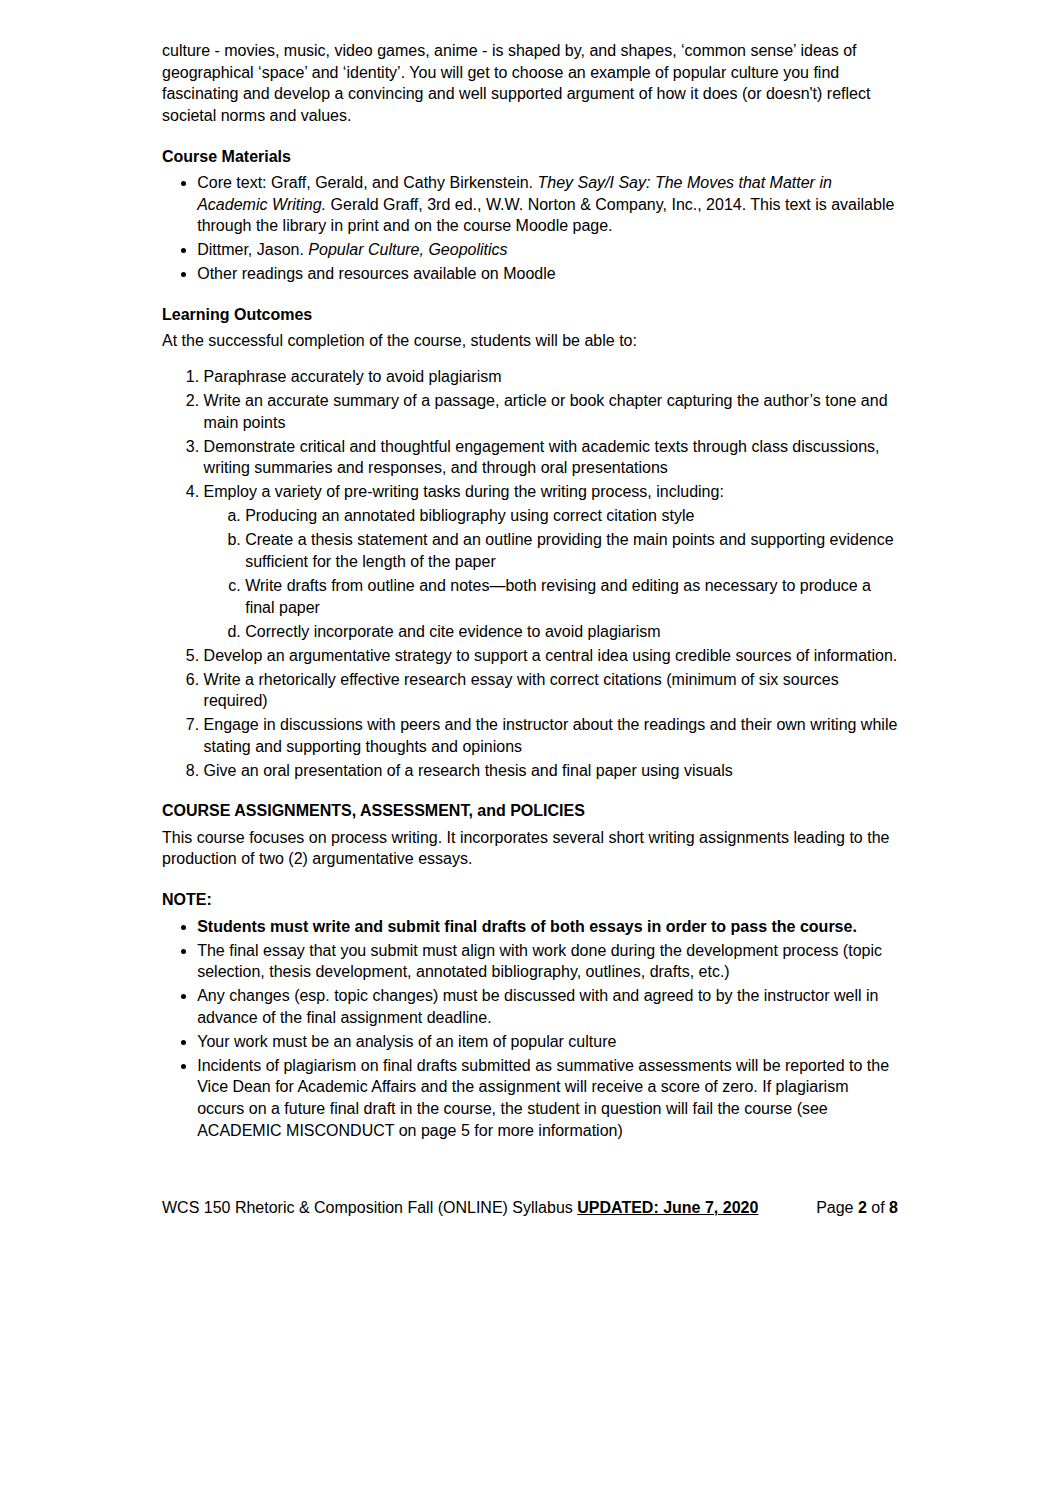culture - movies, music, video games, anime - is shaped by, and shapes, ‘common sense’ ideas of geographical ‘space’ and ‘identity’. You will get to choose an example of popular culture you find fascinating and develop a convincing and well supported argument of how it does (or doesn't) reflect societal norms and values.
Course Materials
Core text: Graff, Gerald, and Cathy Birkenstein. They Say/I Say: The Moves that Matter in Academic Writing. Gerald Graff, 3rd ed., W.W. Norton & Company, Inc., 2014. This text is available through the library in print and on the course Moodle page.
Dittmer, Jason. Popular Culture, Geopolitics
Other readings and resources available on Moodle
Learning Outcomes
At the successful completion of the course, students will be able to:
Paraphrase accurately to avoid plagiarism
Write an accurate summary of a passage, article or book chapter capturing the author’s tone and main points
Demonstrate critical and thoughtful engagement with academic texts through class discussions, writing summaries and responses, and through oral presentations
Employ a variety of pre-writing tasks during the writing process, including:
Producing an annotated bibliography using correct citation style
Create a thesis statement and an outline providing the main points and supporting evidence sufficient for the length of the paper
Write drafts from outline and notes—both revising and editing as necessary to produce a final paper
Correctly incorporate and cite evidence to avoid plagiarism
Develop an argumentative strategy to support a central idea using credible sources of information.
Write a rhetorically effective research essay with correct citations (minimum of six sources required)
Engage in discussions with peers and the instructor about the readings and their own writing while stating and supporting thoughts and opinions
Give an oral presentation of a research thesis and final paper using visuals
COURSE ASSIGNMENTS, ASSESSMENT, and POLICIES
This course focuses on process writing. It incorporates several short writing assignments leading to the production of two (2) argumentative essays.
NOTE:
Students must write and submit final drafts of both essays in order to pass the course.
The final essay that you submit must align with work done during the development process (topic selection, thesis development, annotated bibliography, outlines, drafts, etc.)
Any changes (esp. topic changes) must be discussed with and agreed to by the instructor well in advance of the final assignment deadline.
Your work must be an analysis of an item of popular culture
Incidents of plagiarism on final drafts submitted as summative assessments will be reported to the Vice Dean for Academic Affairs and the assignment will receive a score of zero. If plagiarism occurs on a future final draft in the course, the student in question will fail the course (see ACADEMIC MISCONDUCT on page 5 for more information)
WCS 150 Rhetoric & Composition Fall (ONLINE) Syllabus UPDATED: June 7, 2020
Page 2 of 8